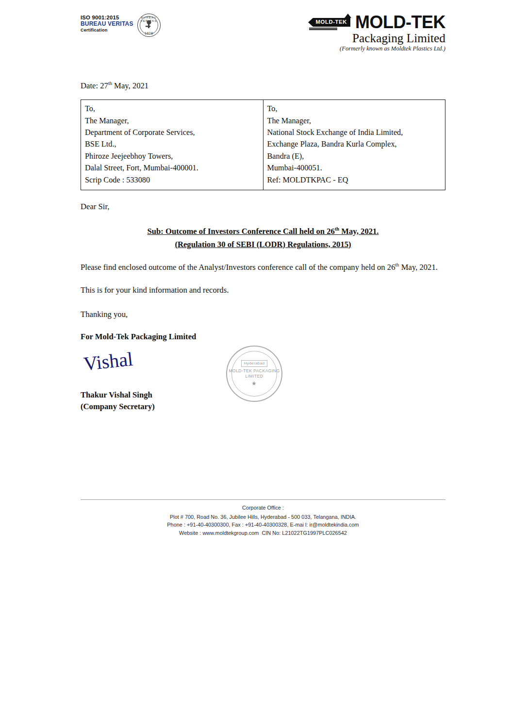ISO 9001:2015
BUREAU VERITAS
Certification
BUREAU VERITAS
1828
MOLD-TEK
MOLD-TEK
Packaging Limited
(Formerly known as Moldtek Plastics Ltd.)
Date: 27th May, 2021
| To, The Manager, Department of Corporate Services, BSE Ltd., Phiroze Jeejeebhoy Towers, Dalal Street, Fort, Mumbai-400001. Scrip Code : 533080 | To, The Manager, National Stock Exchange of India Limited, Exchange Plaza, Bandra Kurla Complex, Bandra (E), Mumbai-400051. Ref: MOLDTKPAC - EQ |
Dear Sir,
Sub: Outcome of Investors Conference Call held on 26th May, 2021.
(Regulation 30 of SEBI (LODR) Regulations, 2015)
Please find enclosed outcome of the Analyst/Investors conference call of the company held on 26th May, 2021.
This is for your kind information and records.
Thanking you,
For Mold-Tek Packaging Limited
Vishal
Hyderabad
MOLD-TEK PACKAGING LIMITED ★
Thakur Vishal Singh
(Company Secretary)
Corporate Office :
Plot # 700, Road No. 36, Jubilee Hills, Hyderabad - 500 033, Telangana, INDIA.
Phone : +91-40-40300300, Fax : +91-40-40300328, E-mai l: ir@moldtekindia.com
Website : www.moldtekgroup.com CIN No: L21022TG1997PLC026542